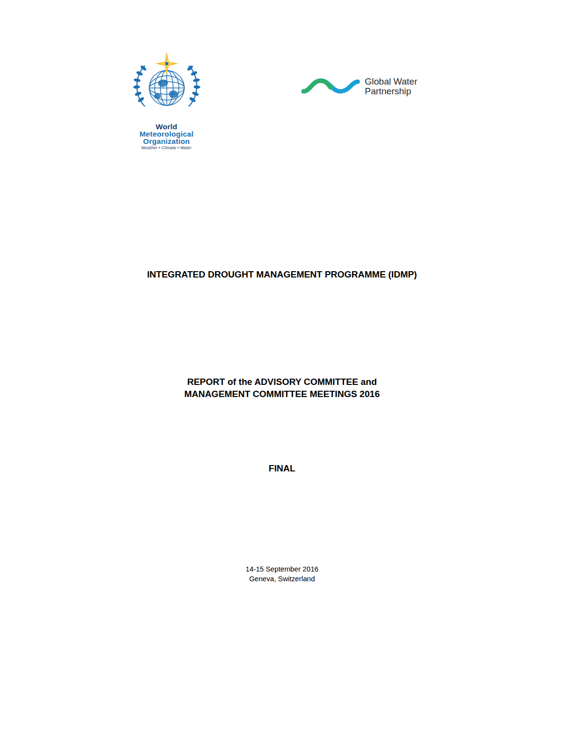World
Meteorological
Organization
Weather • Climate • Water
Global Water
Partnership
INTEGRATED DROUGHT MANAGEMENT PROGRAMME (IDMP)
REPORT of the ADVISORY COMMITTEE and
MANAGEMENT COMMITTEE MEETINGS 2016
FINAL
14-15 September 2016
Geneva, Switzerland